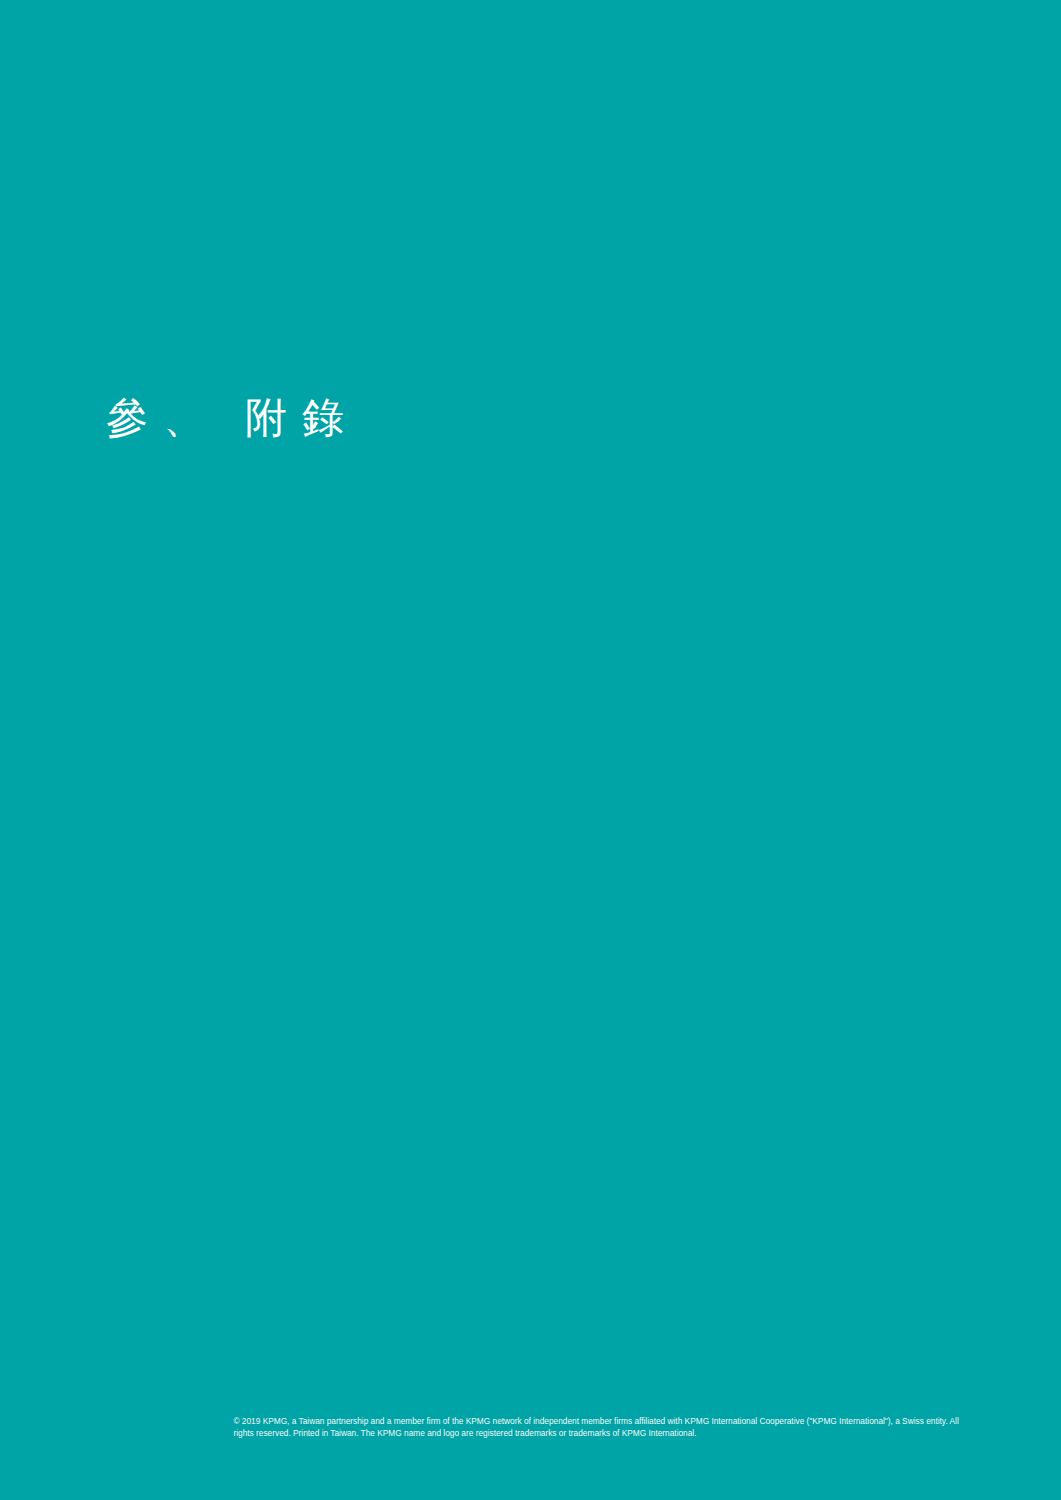參、 附錄
© 2019 KPMG, a Taiwan partnership and a member firm of the KPMG network of independent member firms affiliated with KPMG International Cooperative ("KPMG International"), a Swiss entity. All rights reserved. Printed in Taiwan. The KPMG name and logo are registered trademarks or trademarks of KPMG International.